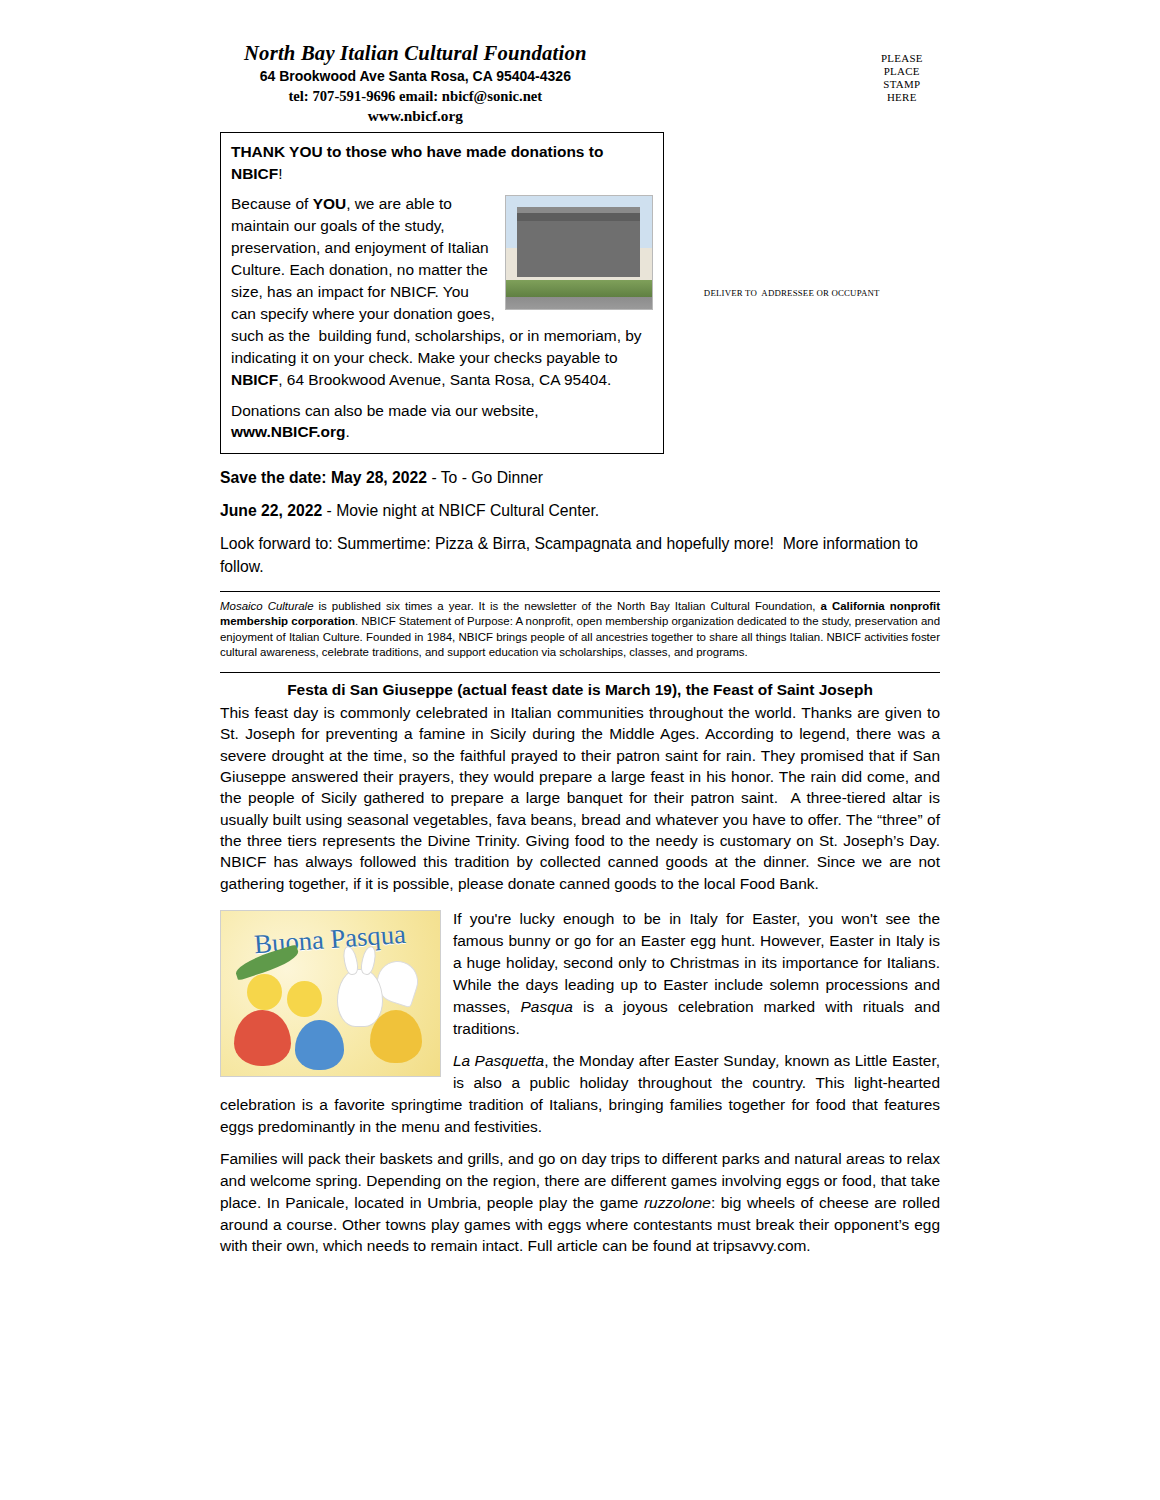North Bay Italian Cultural Foundation
64 Brookwood Ave Santa Rosa, CA 95404-4326
tel: 707-591-9696 email: nbicf@sonic.net
www.nbicf.org
PLEASE
PLACE
STAMP
HERE
THANK YOU to those who have made donations to NBICF!
Because of YOU, we are able to maintain our goals of the study, preservation, and enjoyment of Italian Culture. Each donation, no matter the size, has an impact for NBICF. You can specify where your donation goes, such as the building fund, scholarships, or in memoriam, by indicating it on your check. Make your checks payable to NBICF, 64 Brookwood Avenue, Santa Rosa, CA 95404.
Donations can also be made via our website, www.NBICF.org.
DELIVER TO ADDRESSEE OR OCCUPANT
Save the date: May 28, 2022 - To - Go Dinner
June 22, 2022 - Movie night at NBICF Cultural Center.
Look forward to: Summertime: Pizza & Birra, Scampagnata and hopefully more! More information to follow.
Mosaico Culturale is published six times a year. It is the newsletter of the North Bay Italian Cultural Foundation, a California nonprofit membership corporation. NBICF Statement of Purpose: A nonprofit, open membership organization dedicated to the study, preservation and enjoyment of Italian Culture. Founded in 1984, NBICF brings people of all ancestries together to share all things Italian. NBICF activities foster cultural awareness, celebrate traditions, and support education via scholarships, classes, and programs.
Festa di San Giuseppe (actual feast date is March 19), the Feast of Saint Joseph
This feast day is commonly celebrated in Italian communities throughout the world. Thanks are given to St. Joseph for preventing a famine in Sicily during the Middle Ages. According to legend, there was a severe drought at the time, so the faithful prayed to their patron saint for rain. They promised that if San Giuseppe answered their prayers, they would prepare a large feast in his honor. The rain did come, and the people of Sicily gathered to prepare a large banquet for their patron saint. A three-tiered altar is usually built using seasonal vegetables, fava beans, bread and whatever you have to offer. The “three” of the three tiers represents the Divine Trinity. Giving food to the needy is customary on St. Joseph’s Day. NBICF has always followed this tradition by collected canned goods at the dinner. Since we are not gathering together, if it is possible, please donate canned goods to the local Food Bank.
Buona Pasqua
If you're lucky enough to be in Italy for Easter, you won't see the famous bunny or go for an Easter egg hunt. However, Easter in Italy is a huge holiday, second only to Christmas in its importance for Italians. While the days leading up to Easter include solemn processions and masses, Pasqua is a joyous celebration marked with rituals and traditions.
La Pasquetta, the Monday after Easter Sunday, known as Little Easter, is also a public holiday throughout the country. This light-hearted celebration is a favorite springtime tradition of Italians, bringing families together for food that features eggs predominantly in the menu and festivities.
Families will pack their baskets and grills, and go on day trips to different parks and natural areas to relax and welcome spring. Depending on the region, there are different games involving eggs or food, that take place. In Panicale, located in Umbria, people play the game ruzzolone: big wheels of cheese are rolled around a course. Other towns play games with eggs where contestants must break their opponent’s egg with their own, which needs to remain intact. Full article can be found at tripsavvy.com.